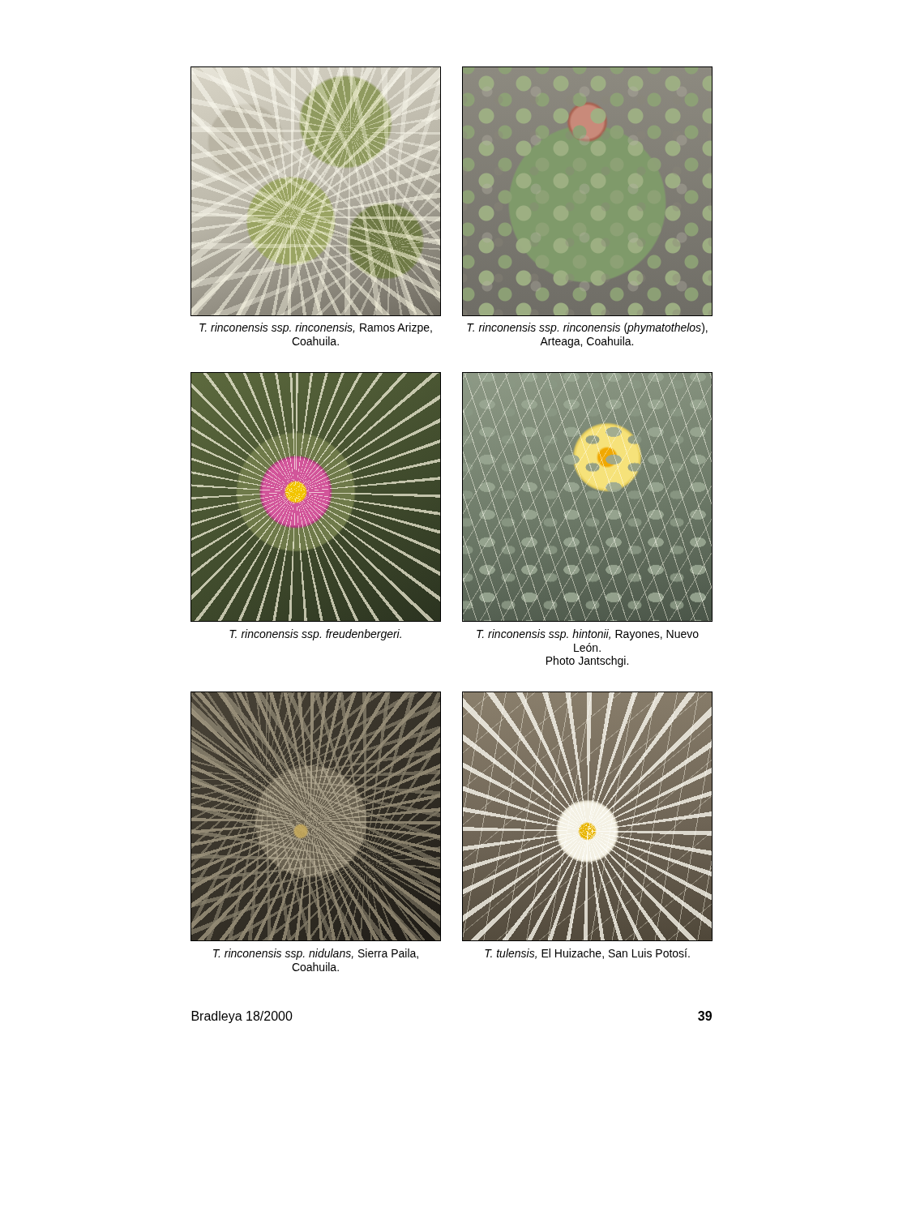T. rinconensis ssp. rinconensis, Ramos Arizpe, Coahuila.
T. rinconensis ssp. rinconensis (phymatothelos), Arteaga, Coahuila.
T. rinconensis ssp. freudenbergeri.
T. rinconensis ssp. hintonii, Rayones, Nuevo León.
Photo Jantschgi.
T. rinconensis ssp. nidulans, Sierra Paila, Coahuila.
T. tulensis, El Huizache, San Luis Potosí.
Bradleya 18/2000 39